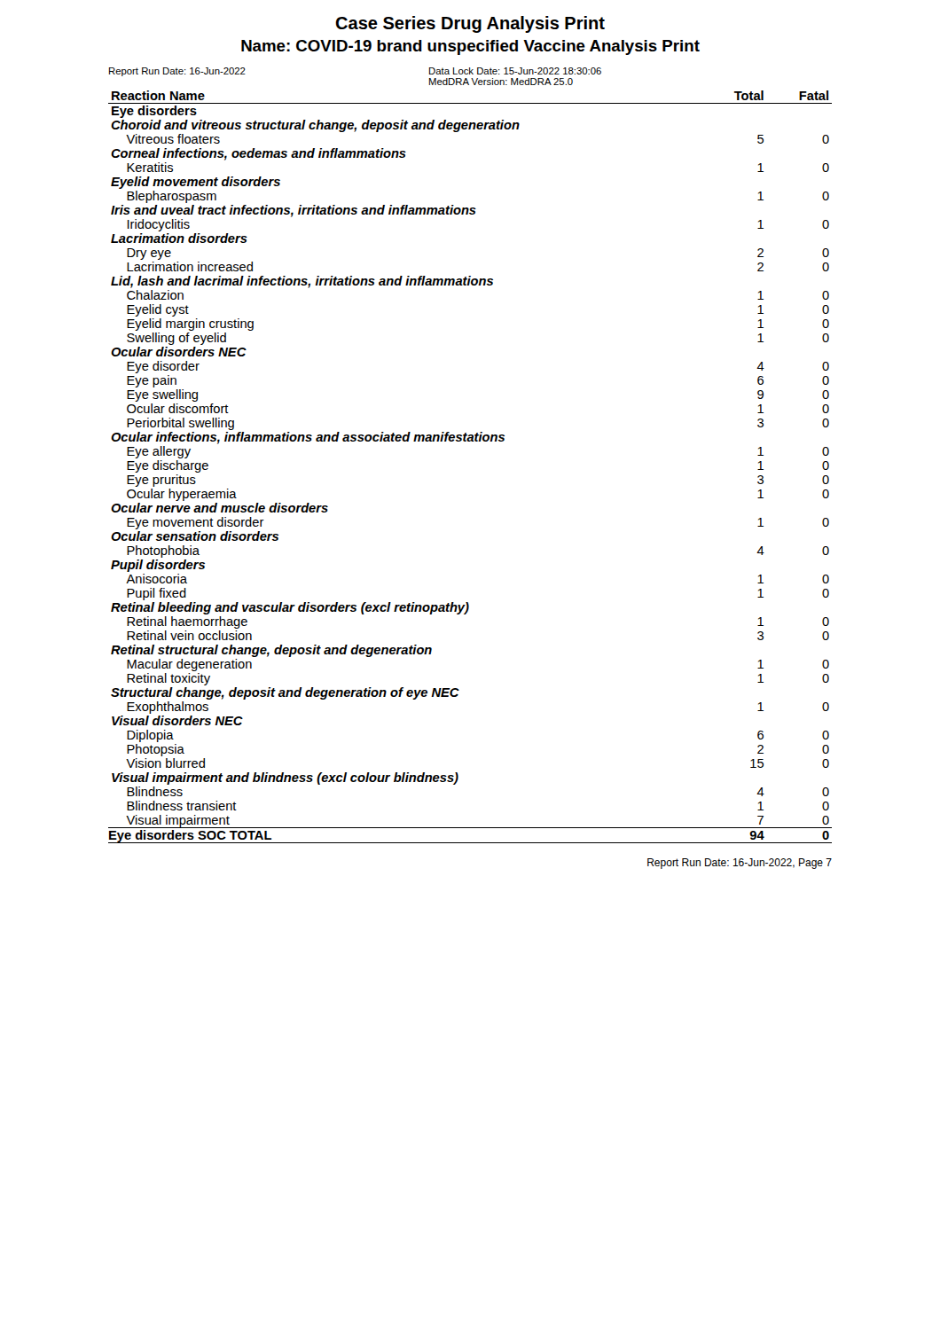Case Series Drug Analysis Print
Name: COVID-19 brand unspecified Vaccine Analysis Print
| Report Run Date: 16-Jun-2022 | Data Lock Date: 15-Jun-2022 18:30:06 |
| | MedDRA Version: MedDRA 25.0 |
| Reaction Name | Total | Fatal |
| --- | --- | --- |
| Eye disorders |
| Choroid and vitreous structural change, deposit and degeneration |
| Vitreous floaters | 5 | 0 |
| Corneal infections, oedemas and inflammations |
| Keratitis | 1 | 0 |
| Eyelid movement disorders |
| Blepharospasm | 1 | 0 |
| Iris and uveal tract infections, irritations and inflammations |
| Iridocyclitis | 1 | 0 |
| Lacrimation disorders |
| Dry eye | 2 | 0 |
| Lacrimation increased | 2 | 0 |
| Lid, lash and lacrimal infections, irritations and inflammations |
| Chalazion | 1 | 0 |
| Eyelid cyst | 1 | 0 |
| Eyelid margin crusting | 1 | 0 |
| Swelling of eyelid | 1 | 0 |
| Ocular disorders NEC |
| Eye disorder | 4 | 0 |
| Eye pain | 6 | 0 |
| Eye swelling | 9 | 0 |
| Ocular discomfort | 1 | 0 |
| Periorbital swelling | 3 | 0 |
| Ocular infections, inflammations and associated manifestations |
| Eye allergy | 1 | 0 |
| Eye discharge | 1 | 0 |
| Eye pruritus | 3 | 0 |
| Ocular hyperaemia | 1 | 0 |
| Ocular nerve and muscle disorders |
| Eye movement disorder | 1 | 0 |
| Ocular sensation disorders |
| Photophobia | 4 | 0 |
| Pupil disorders |
| Anisocoria | 1 | 0 |
| Pupil fixed | 1 | 0 |
| Retinal bleeding and vascular disorders (excl retinopathy) |
| Retinal haemorrhage | 1 | 0 |
| Retinal vein occlusion | 3 | 0 |
| Retinal structural change, deposit and degeneration |
| Macular degeneration | 1 | 0 |
| Retinal toxicity | 1 | 0 |
| Structural change, deposit and degeneration of eye NEC |
| Exophthalmos | 1 | 0 |
| Visual disorders NEC |
| Diplopia | 6 | 0 |
| Photopsia | 2 | 0 |
| Vision blurred | 15 | 0 |
| Visual impairment and blindness (excl colour blindness) |
| Blindness | 4 | 0 |
| Blindness transient | 1 | 0 |
| Visual impairment | 7 | 0 |
| Eye disorders SOC TOTAL | 94 | 0 |
Report Run Date: 16-Jun-2022, Page 7